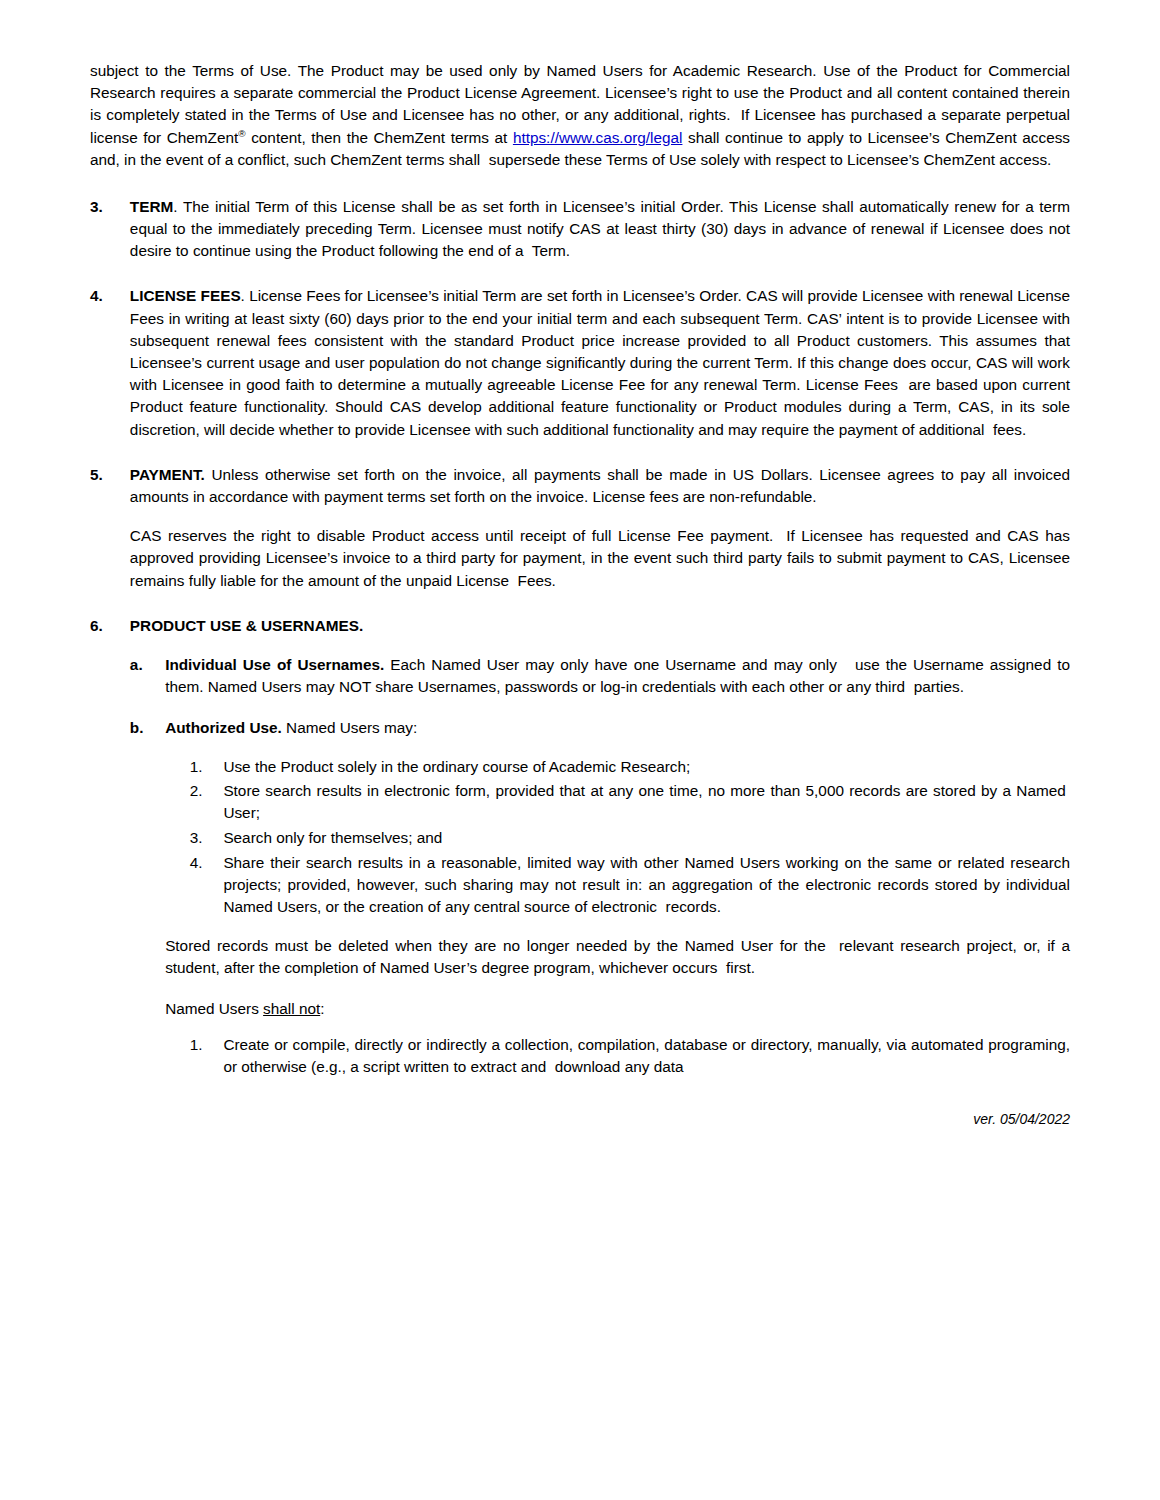subject to the Terms of Use. The Product may be used only by Named Users for Academic Research. Use of the Product for Commercial Research requires a separate commercial the Product License Agreement. Licensee’s right to use the Product and all content contained therein is completely stated in the Terms of Use and Licensee has no other, or any additional, rights. If Licensee has purchased a separate perpetual license for ChemZent® content, then the ChemZent terms at https://www.cas.org/legal shall continue to apply to Licensee’s ChemZent access and, in the event of a conflict, such ChemZent terms shall supersede these Terms of Use solely with respect to Licensee’s ChemZent access.
3.
TERM. The initial Term of this License shall be as set forth in Licensee’s initial Order. This License shall automatically renew for a term equal to the immediately preceding Term. Licensee must notify CAS at least thirty (30) days in advance of renewal if Licensee does not desire to continue using the Product following the end of a Term.
4.
LICENSE FEES. License Fees for Licensee’s initial Term are set forth in Licensee’s Order. CAS will provide Licensee with renewal License Fees in writing at least sixty (60) days prior to the end your initial term and each subsequent Term. CAS’ intent is to provide Licensee with subsequent renewal fees consistent with the standard Product price increase provided to all Product customers. This assumes that Licensee’s current usage and user population do not change significantly during the current Term. If this change does occur, CAS will work with Licensee in good faith to determine a mutually agreeable License Fee for any renewal Term. License Fees are based upon current Product feature functionality. Should CAS develop additional feature functionality or Product modules during a Term, CAS, in its sole discretion, will decide whether to provide Licensee with such additional functionality and may require the payment of additional fees.
5.
PAYMENT. Unless otherwise set forth on the invoice, all payments shall be made in US Dollars. Licensee agrees to pay all invoiced amounts in accordance with payment terms set forth on the invoice. License fees are non-refundable.
CAS reserves the right to disable Product access until receipt of full License Fee payment. If Licensee has requested and CAS has approved providing Licensee’s invoice to a third party for payment, in the event such third party fails to submit payment to CAS, Licensee remains fully liable for the amount of the unpaid License Fees.
6.
PRODUCT USE & USERNAMES.
a.
Individual Use of Usernames. Each Named User may only have one Username and may only use the Username assigned to them. Named Users may NOT share Usernames, passwords or log-in credentials with each other or any third parties.
b.
Authorized Use. Named Users may:
1. Use the Product solely in the ordinary course of Academic Research;
2. Store search results in electronic form, provided that at any one time, no more than 5,000 records are stored by a Named User;
3. Search only for themselves; and
4. Share their search results in a reasonable, limited way with other Named Users working on the same or related research projects; provided, however, such sharing may not result in: an aggregation of the electronic records stored by individual Named Users, or the creation of any central source of electronic records.
Stored records must be deleted when they are no longer needed by the Named User for the relevant research project, or, if a student, after the completion of Named User’s degree program, whichever occurs first.
Named Users shall not:
1. Create or compile, directly or indirectly a collection, compilation, database or directory, manually, via automated programing, or otherwise (e.g., a script written to extract and download any data
ver. 05/04/2022